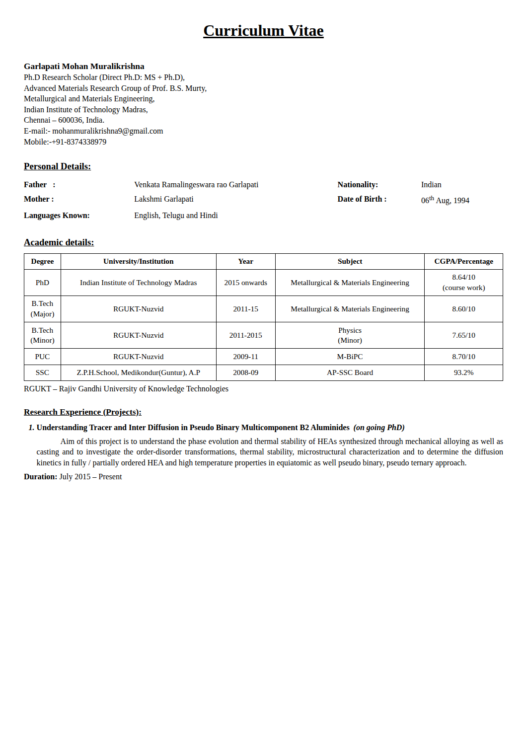Curriculum Vitae
Garlapati Mohan Muralikrishna
Ph.D Research Scholar (Direct Ph.D: MS + Ph.D),
Advanced Materials Research Group of Prof. B.S. Murty,
Metallurgical and Materials Engineering,
Indian Institute of Technology Madras,
Chennai – 600036, India.
E-mail:- mohanmuralikrishna9@gmail.com
Mobile:-+91-8374338979
Personal Details:
| Father : | Venkata Ramalingeswara rao Garlapati | Nationality: | Indian |
| Mother : | Lakshmi Garlapati | Date of Birth : | 06 th Aug, 1994 |
| Languages Known: | English, Telugu and Hindi |
Academic details:
| Degree | University/Institution | Year | Subject | CGPA/Percentage |
| --- | --- | --- | --- | --- |
| PhD | Indian Institute of Technology Madras | 2015 onwards | Metallurgical & Materials Engineering | 8.64/10 (course work) |
| B.Tech (Major) | RGUKT-Nuzvid | 2011-15 | Metallurgical & Materials Engineering | 8.60/10 |
| B.Tech (Minor) | RGUKT-Nuzvid | 2011-2015 | Physics (Minor) | 7.65/10 |
| PUC | RGUKT-Nuzvid | 2009-11 | M-BiPC | 8.70/10 |
| SSC | Z.P.H.School, Medikondur(Guntur), A.P | 2008-09 | AP-SSC Board | 93.2% |
RGUKT – Rajiv Gandhi University of Knowledge Technologies
Research Experience (Projects):
Understanding Tracer and Inter Diffusion in Pseudo Binary Multicomponent B2 Aluminides (on going PhD)
Aim of this project is to understand the phase evolution and thermal stability of HEAs synthesized through mechanical alloying as well as casting and to investigate the order-disorder transformations, thermal stability, microstructural characterization and to determine the diffusion kinetics in fully / partially ordered HEA and high temperature properties in equiatomic as well pseudo binary, pseudo ternary approach.
Duration: July 2015 – Present